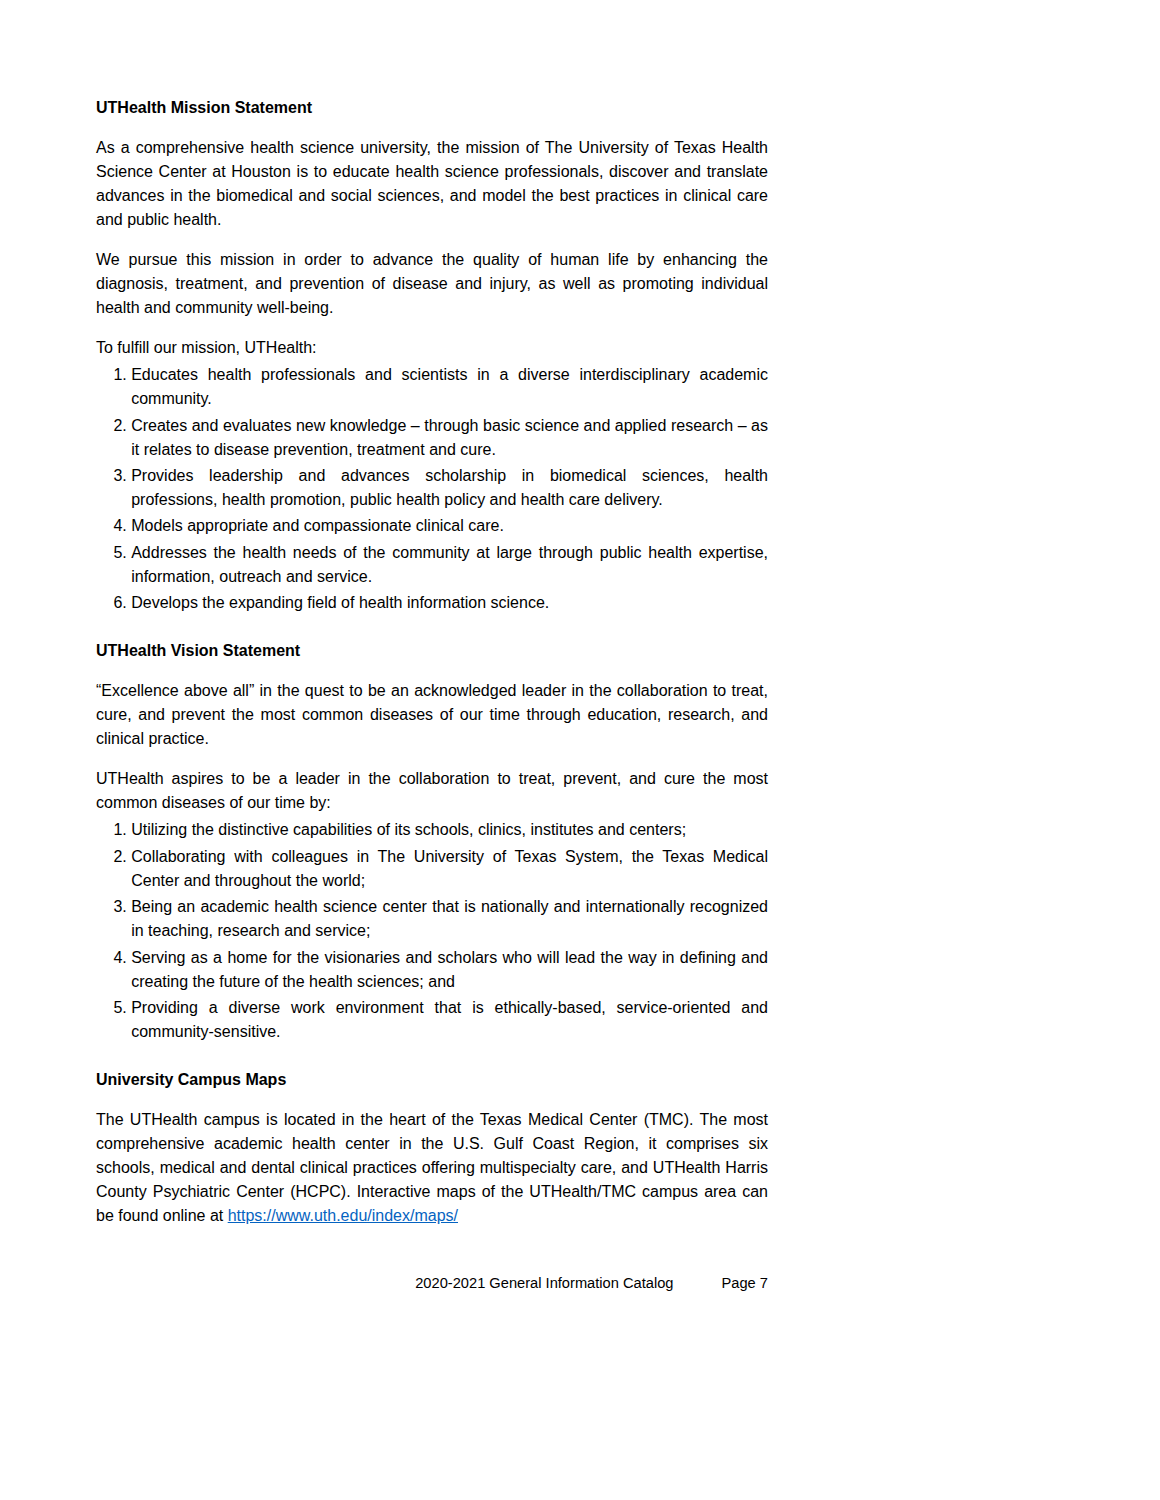UTHealth Mission Statement
As a comprehensive health science university, the mission of The University of Texas Health Science Center at Houston is to educate health science professionals, discover and translate advances in the biomedical and social sciences, and model the best practices in clinical care and public health.
We pursue this mission in order to advance the quality of human life by enhancing the diagnosis, treatment, and prevention of disease and injury, as well as promoting individual health and community well-being.
To fulfill our mission, UTHealth:
Educates health professionals and scientists in a diverse interdisciplinary academic community.
Creates and evaluates new knowledge – through basic science and applied research – as it relates to disease prevention, treatment and cure.
Provides leadership and advances scholarship in biomedical sciences, health professions, health promotion, public health policy and health care delivery.
Models appropriate and compassionate clinical care.
Addresses the health needs of the community at large through public health expertise, information, outreach and service.
Develops the expanding field of health information science.
UTHealth Vision Statement
“Excellence above all” in the quest to be an acknowledged leader in the collaboration to treat, cure, and prevent the most common diseases of our time through education, research, and clinical practice.
UTHealth aspires to be a leader in the collaboration to treat, prevent, and cure the most common diseases of our time by:
Utilizing the distinctive capabilities of its schools, clinics, institutes and centers;
Collaborating with colleagues in The University of Texas System, the Texas Medical Center and throughout the world;
Being an academic health science center that is nationally and internationally recognized in teaching, research and service;
Serving as a home for the visionaries and scholars who will lead the way in defining and creating the future of the health sciences; and
Providing a diverse work environment that is ethically-based, service-oriented and community-sensitive.
University Campus Maps
The UTHealth campus is located in the heart of the Texas Medical Center (TMC). The most comprehensive academic health center in the U.S. Gulf Coast Region, it comprises six schools, medical and dental clinical practices offering multispecialty care, and UTHealth Harris County Psychiatric Center (HCPC). Interactive maps of the UTHealth/TMC campus area can be found online at https://www.uth.edu/index/maps/
2020-2021 General Information Catalog Page 7